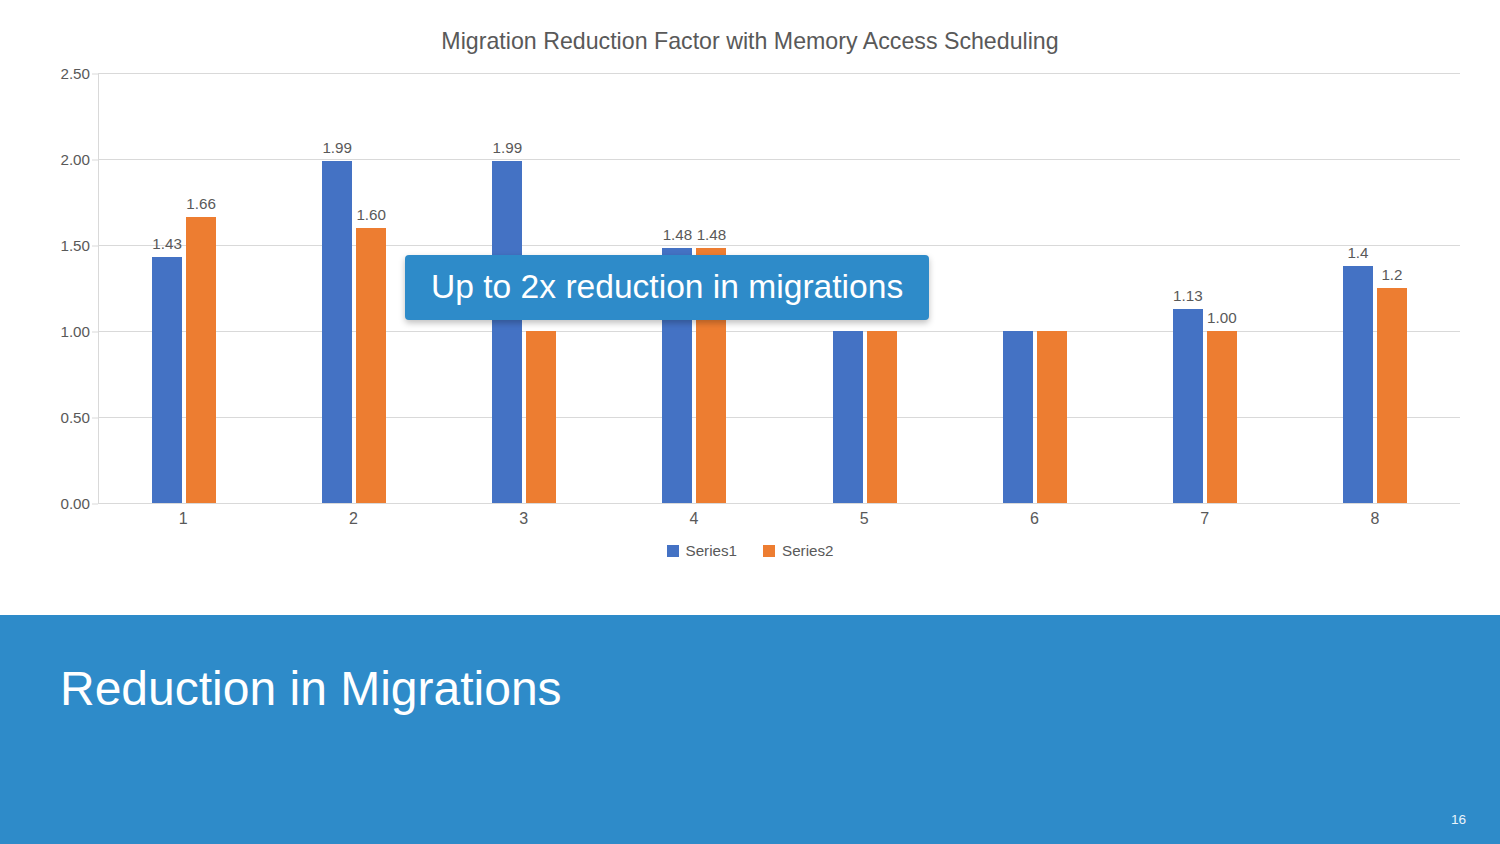Migration Reduction Factor with Memory Access Scheduling
2.50 2.00 1.50 1.00 0.50 0.00
1.43
1.66
1.99
1.60
1.99
1.48
1.48
1.13
1.00
1.4
1.2
1234 5678
Series1 Series2
Up to 2x reduction in migrations
Reduction in Migrations
16